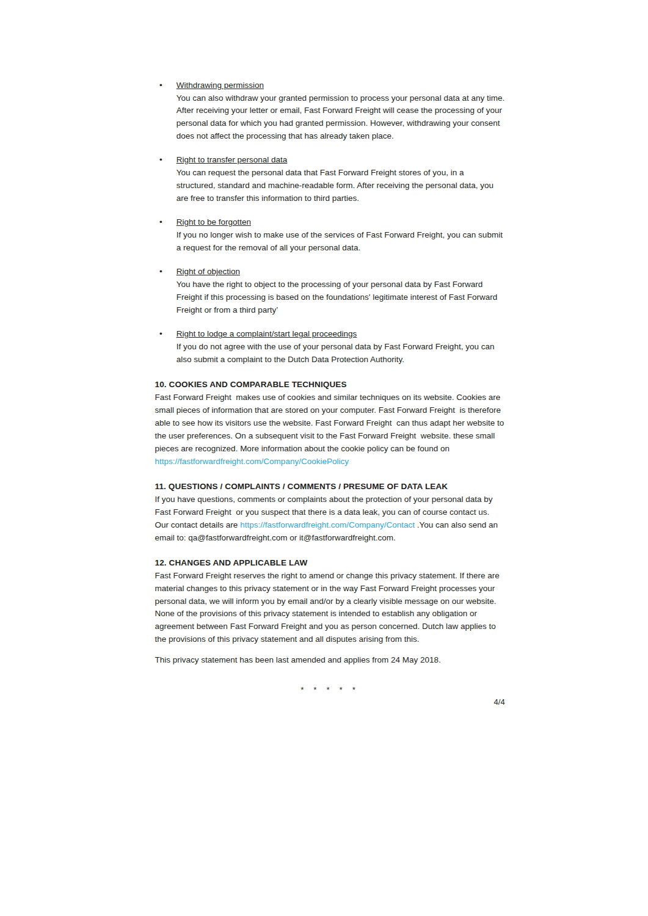Withdrawing permission You can also withdraw your granted permission to process your personal data at any time. After receiving your letter or email, Fast Forward Freight will cease the processing of your personal data for which you had granted permission. However, withdrawing your consent does not affect the processing that has already taken place.
Right to transfer personal data You can request the personal data that Fast Forward Freight stores of you, in a structured, standard and machine-readable form. After receiving the personal data, you are free to transfer this information to third parties.
Right to be forgotten If you no longer wish to make use of the services of Fast Forward Freight, you can submit a request for the removal of all your personal data.
Right of objection You have the right to object to the processing of your personal data by Fast Forward Freight if this processing is based on the foundations' legitimate interest of Fast Forward Freight or from a third party’
Right to lodge a complaint/start legal proceedings If you do not agree with the use of your personal data by Fast Forward Freight, you can also submit a complaint to the Dutch Data Protection Authority.
10. Cookies and comparable techniques
Fast Forward Freight makes use of cookies and similar techniques on its website. Cookies are small pieces of information that are stored on your computer. Fast Forward Freight is therefore able to see how its visitors use the website. Fast Forward Freight can thus adapt her website to the user preferences. On a subsequent visit to the Fast Forward Freight website. these small pieces are recognized. More information about the cookie policy can be found on https://fastforwardfreight.com/Company/CookiePolicy
11. Questions / complaints / comments / presume of data leak
If you have questions, comments or complaints about the protection of your personal data by Fast Forward Freight or you suspect that there is a data leak, you can of course contact us.
Our contact details are https://fastforwardfreight.com/Company/Contact .You can also send an email to: qa@fastforwardfreight.com or it@fastforwardfreight.com.
12. Changes and applicable law
Fast Forward Freight reserves the right to amend or change this privacy statement. If there are material changes to this privacy statement or in the way Fast Forward Freight processes your personal data, we will inform you by email and/or by a clearly visible message on our website. None of the provisions of this privacy statement is intended to establish any obligation or agreement between Fast Forward Freight and you as person concerned. Dutch law applies to the provisions of this privacy statement and all disputes arising from this.
This privacy statement has been last amended and applies from 24 May 2018.
* * * * *
4/4